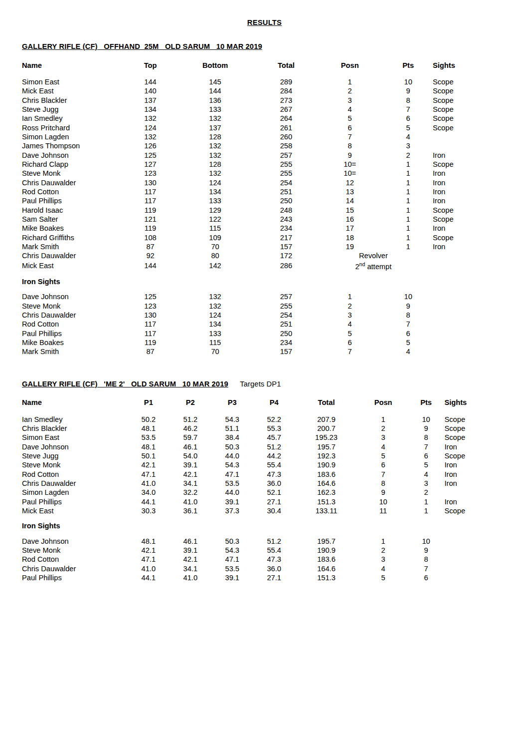RESULTS
GALLERY RIFLE (CF) OFFHAND 25M OLD SARUM 10 MAR 2019
| Name | Top | Bottom | Total | Posn | Pts | Sights |
| --- | --- | --- | --- | --- | --- | --- |
| Simon East | 144 | 145 | 289 | 1 | 10 | Scope |
| Mick East | 140 | 144 | 284 | 2 | 9 | Scope |
| Chris Blackler | 137 | 136 | 273 | 3 | 8 | Scope |
| Steve Jugg | 134 | 133 | 267 | 4 | 7 | Scope |
| Ian Smedley | 132 | 132 | 264 | 5 | 6 | Scope |
| Ross Pritchard | 124 | 137 | 261 | 6 | 5 | Scope |
| Simon Lagden | 132 | 128 | 260 | 7 | 4 | |
| James Thompson | 126 | 132 | 258 | 8 | 3 | |
| Dave Johnson | 125 | 132 | 257 | 9 | 2 | Iron |
| Richard Clapp | 127 | 128 | 255 | 10= | 1 | Scope |
| Steve Monk | 123 | 132 | 255 | 10= | 1 | Iron |
| Chris Dauwalder | 130 | 124 | 254 | 12 | 1 | Iron |
| Rod Cotton | 117 | 134 | 251 | 13 | 1 | Iron |
| Paul Phillips | 117 | 133 | 250 | 14 | 1 | Iron |
| Harold Isaac | 119 | 129 | 248 | 15 | 1 | Scope |
| Sam Salter | 121 | 122 | 243 | 16 | 1 | Scope |
| Mike Boakes | 119 | 115 | 234 | 17 | 1 | Iron |
| Richard Griffiths | 108 | 109 | 217 | 18 | 1 | Scope |
| Mark Smith | 87 | 70 | 157 | 19 | 1 | Iron |
| Chris Dauwalder | 92 | 80 | 172 | Revolver | |
| Mick East | 144 | 142 | 286 | 2 nd attempt | |
| Iron Sights |
| Dave Johnson | 125 | 132 | 257 | 1 | 10 | |
| Steve Monk | 123 | 132 | 255 | 2 | 9 | |
| Chris Dauwalder | 130 | 124 | 254 | 3 | 8 | |
| Rod Cotton | 117 | 134 | 251 | 4 | 7 | |
| Paul Phillips | 117 | 133 | 250 | 5 | 6 | |
| Mike Boakes | 119 | 115 | 234 | 6 | 5 | |
| Mark Smith | 87 | 70 | 157 | 7 | 4 | |
GALLERY RIFLE (CF) 'ME 2' OLD SARUM 10 MAR 2019 Targets DP1
| Name | P1 | P2 | P3 | P4 | Total | Posn | Pts | Sights |
| --- | --- | --- | --- | --- | --- | --- | --- | --- |
| Ian Smedley | 50.2 | 51.2 | 54.3 | 52.2 | 207.9 | 1 | 10 | Scope |
| Chris Blackler | 48.1 | 46.2 | 51.1 | 55.3 | 200.7 | 2 | 9 | Scope |
| Simon East | 53.5 | 59.7 | 38.4 | 45.7 | 195.23 | 3 | 8 | Scope |
| Dave Johnson | 48.1 | 46.1 | 50.3 | 51.2 | 195.7 | 4 | 7 | Iron |
| Steve Jugg | 50.1 | 54.0 | 44.0 | 44.2 | 192.3 | 5 | 6 | Scope |
| Steve Monk | 42.1 | 39.1 | 54.3 | 55.4 | 190.9 | 6 | 5 | Iron |
| Rod Cotton | 47.1 | 42.1 | 47.1 | 47.3 | 183.6 | 7 | 4 | Iron |
| Chris Dauwalder | 41.0 | 34.1 | 53.5 | 36.0 | 164.6 | 8 | 3 | Iron |
| Simon Lagden | 34.0 | 32.2 | 44.0 | 52.1 | 162.3 | 9 | 2 | |
| Paul Phillips | 44.1 | 41.0 | 39.1 | 27.1 | 151.3 | 10 | 1 | Iron |
| Mick East | 30.3 | 36.1 | 37.3 | 30.4 | 133.11 | 11 | 1 | Scope |
| Iron Sights |
| Dave Johnson | 48.1 | 46.1 | 50.3 | 51.2 | 195.7 | 1 | 10 | |
| Steve Monk | 42.1 | 39.1 | 54.3 | 55.4 | 190.9 | 2 | 9 | |
| Rod Cotton | 47.1 | 42.1 | 47.1 | 47.3 | 183.6 | 3 | 8 | |
| Chris Dauwalder | 41.0 | 34.1 | 53.5 | 36.0 | 164.6 | 4 | 7 | |
| Paul Phillips | 44.1 | 41.0 | 39.1 | 27.1 | 151.3 | 5 | 6 | |